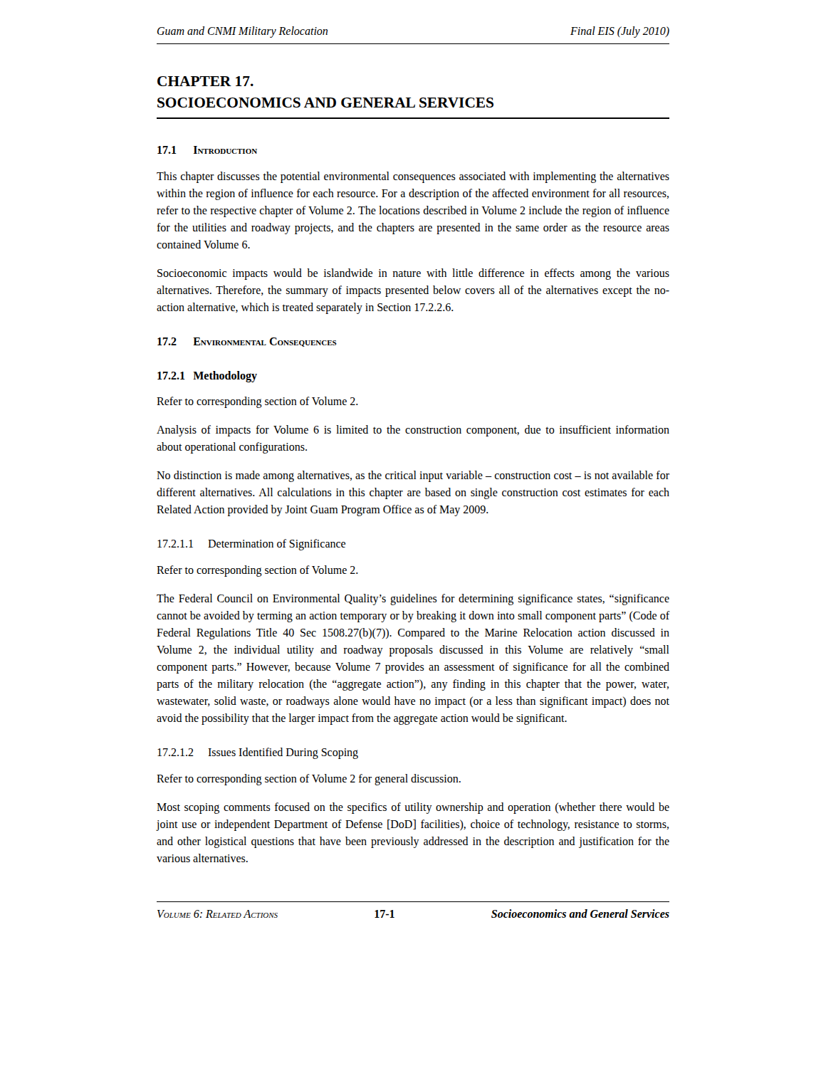Guam and CNMI Military Relocation Final EIS (July 2010)
CHAPTER 17.
SOCIOECONOMICS AND GENERAL SERVICES
17.1 Introduction
This chapter discusses the potential environmental consequences associated with implementing the alternatives within the region of influence for each resource. For a description of the affected environment for all resources, refer to the respective chapter of Volume 2. The locations described in Volume 2 include the region of influence for the utilities and roadway projects, and the chapters are presented in the same order as the resource areas contained Volume 6.
Socioeconomic impacts would be islandwide in nature with little difference in effects among the various alternatives. Therefore, the summary of impacts presented below covers all of the alternatives except the no-action alternative, which is treated separately in Section 17.2.2.6.
17.2 Environmental Consequences
17.2.1 Methodology
Refer to corresponding section of Volume 2.
Analysis of impacts for Volume 6 is limited to the construction component, due to insufficient information about operational configurations.
No distinction is made among alternatives, as the critical input variable – construction cost – is not available for different alternatives. All calculations in this chapter are based on single construction cost estimates for each Related Action provided by Joint Guam Program Office as of May 2009.
17.2.1.1 Determination of Significance
Refer to corresponding section of Volume 2.
The Federal Council on Environmental Quality’s guidelines for determining significance states, “significance cannot be avoided by terming an action temporary or by breaking it down into small component parts” (Code of Federal Regulations Title 40 Sec 1508.27(b)(7)). Compared to the Marine Relocation action discussed in Volume 2, the individual utility and roadway proposals discussed in this Volume are relatively “small component parts.” However, because Volume 7 provides an assessment of significance for all the combined parts of the military relocation (the “aggregate action”), any finding in this chapter that the power, water, wastewater, solid waste, or roadways alone would have no impact (or a less than significant impact) does not avoid the possibility that the larger impact from the aggregate action would be significant.
17.2.1.2 Issues Identified During Scoping
Refer to corresponding section of Volume 2 for general discussion.
Most scoping comments focused on the specifics of utility ownership and operation (whether there would be joint use or independent Department of Defense [DoD] facilities), choice of technology, resistance to storms, and other logistical questions that have been previously addressed in the description and justification for the various alternatives.
Volume 6: Related Actions 17-1 Socioeconomics and General Services